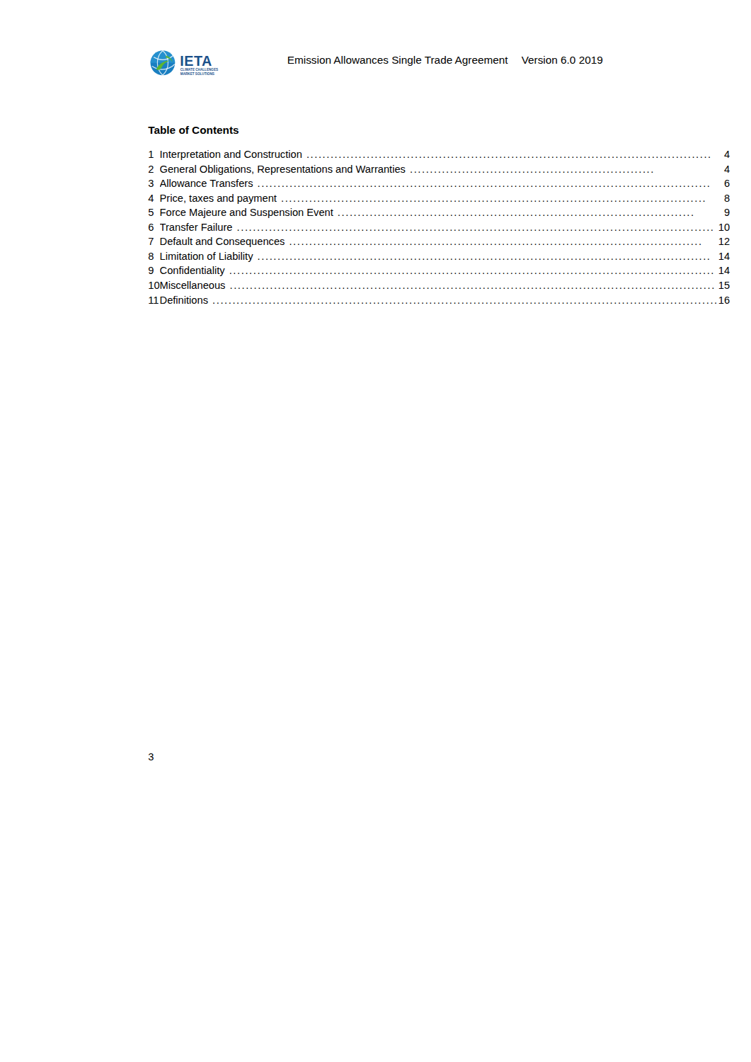IETA CLIMATE CHALLENGES MARKET SOLUTIONS
Emission Allowances Single Trade Agreement Version 6.0 2019
Table of Contents
| 1 | Interpretation and Construction ..................................................................................................... | 4 |
| 2 | General Obligations, Representations and Warranties ............................................................. | 4 |
| 3 | Allowance Transfers ................................................................................................................. | 6 |
| 4 | Price, taxes and payment .......................................................................................................... | 8 |
| 5 | Force Majeure and Suspension Event ......................................................................................... | 9 |
| 6 | Transfer Failure ....................................................................................................................... | 10 |
| 7 | Default and Consequences ....................................................................................................... | 12 |
| 8 | Limitation of Liability ................................................................................................................. | 14 |
| 9 | Confidentiality ......................................................................................................................... | 14 |
| 10 | Miscellaneous ......................................................................................................................... | 15 |
| 11 | Definitions .............................................................................................................................. | 16 |
3